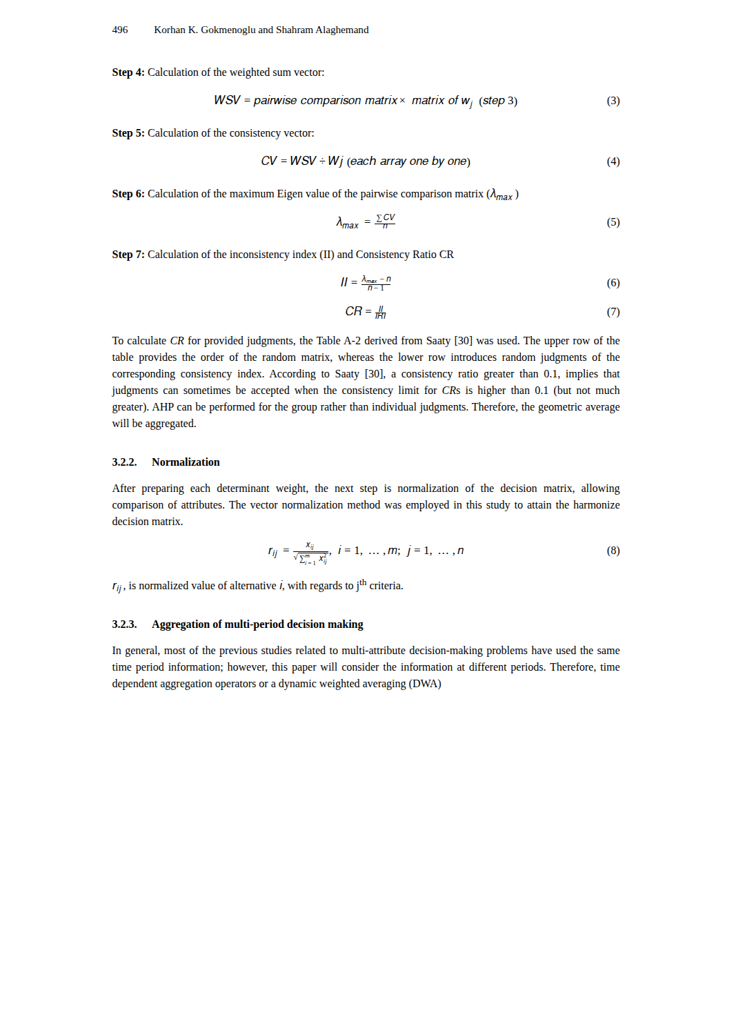496 Korhan K. Gokmenoglu and Shahram Alaghemand
Step 4: Calculation of the weighted sum vector:
WSV = pairwise comparison matrix × matrix of wj (step3)
(3)
Step 5: Calculation of the consistency vector:
CV = WSV ÷ Wj (each array one by one)
(4)
Step 6: Calculation of the maximum Eigen value of the pairwise comparison matrix (λmax)
λmax = ∑CV n
(5)
Step 7: Calculation of the inconsistency index (II) and Consistency Ratio CR
II = λmax−n n−1
(6)
CR = II IRI
(7)
To calculate CR for provided judgments, the Table A-2 derived from Saaty [30] was used. The upper row of the table provides the order of the random matrix, whereas the lower row introduces random judgments of the corresponding consistency index. According to Saaty [30], a consistency ratio greater than 0.1, implies that judgments can sometimes be accepted when the consistency limit for CRs is higher than 0.1 (but not much greater). AHP can be performed for the group rather than individual judgments. Therefore, the geometric average will be aggregated.
3.2.2. Normalization
After preparing each determinant weight, the next step is normalization of the decision matrix, allowing comparison of attributes. The vector normalization method was employed in this study to attain the harmonize decision matrix.
rij = xij ∑ i=1 m xij2 , i=1,…,m; j=1,…,n
(8)
rij, is normalized value of alternative i, with regards to jth criteria.
3.2.3. Aggregation of multi-period decision making
In general, most of the previous studies related to multi-attribute decision-making problems have used the same time period information; however, this paper will consider the information at different periods. Therefore, time dependent aggregation operators or a dynamic weighted averaging (DWA)